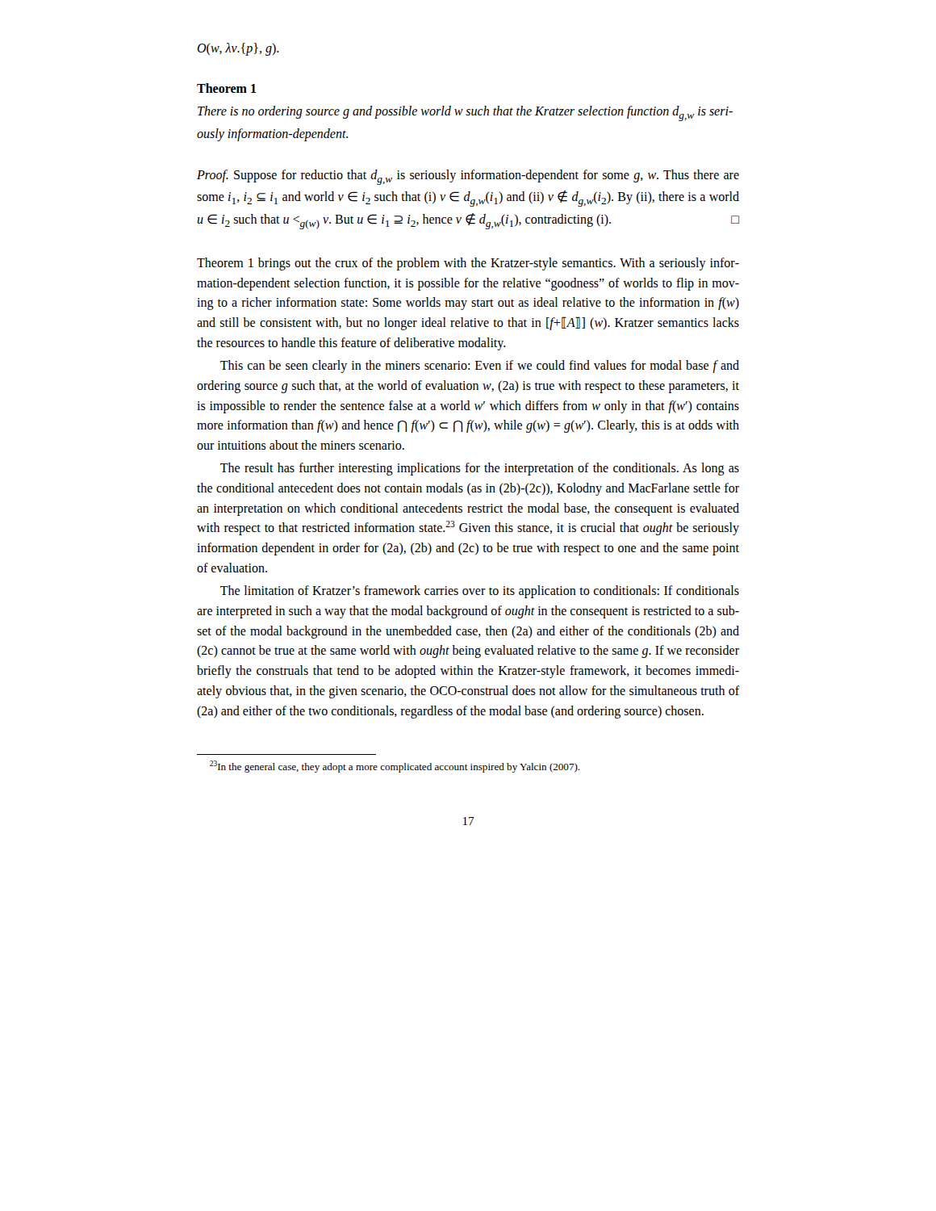O(w, λv.{p}, g).
Theorem 1
There is no ordering source g and possible world w such that the Kratzer selection function dg,w is seriously information-dependent.
Proof. Suppose for reductio that dg,w is seriously information-dependent for some g, w. Thus there are some i1, i2 ⊆ i1 and world v ∈ i2 such that (i) v ∈ dg,w(i1) and (ii) v ∉ dg,w(i2). By (ii), there is a world u ∈ i2 such that u <g(w) v. But u ∈ i1 ⊇ i2, hence v ∉ dg,w(i1), contradicting (i). □
Theorem 1 brings out the crux of the problem with the Kratzer-style semantics. With a seriously information-dependent selection function, it is possible for the relative “goodness” of worlds to flip in moving to a richer information state: Some worlds may start out as ideal relative to the information in f(w) and still be consistent with, but no longer ideal relative to that in [f+⟦A⟧] (w). Kratzer semantics lacks the resources to handle this feature of deliberative modality.
This can be seen clearly in the miners scenario: Even if we could find values for modal base f and ordering source g such that, at the world of evaluation w, (2a) is true with respect to these parameters, it is impossible to render the sentence false at a world w′ which differs from w only in that f(w′) contains more information than f(w) and hence ⋂ f(w′) ⊂ ⋂ f(w), while g(w) = g(w′). Clearly, this is at odds with our intuitions about the miners scenario.
The result has further interesting implications for the interpretation of the conditionals. As long as the conditional antecedent does not contain modals (as in (2b)-(2c)), Kolodny and MacFarlane settle for an interpretation on which conditional antecedents restrict the modal base, the consequent is evaluated with respect to that restricted information state.23 Given this stance, it is crucial that ought be seriously information dependent in order for (2a), (2b) and (2c) to be true with respect to one and the same point of evaluation.
The limitation of Kratzer’s framework carries over to its application to conditionals: If conditionals are interpreted in such a way that the modal background of ought in the consequent is restricted to a subset of the modal background in the unembedded case, then (2a) and either of the conditionals (2b) and (2c) cannot be true at the same world with ought being evaluated relative to the same g. If we reconsider briefly the construals that tend to be adopted within the Kratzer-style framework, it becomes immediately obvious that, in the given scenario, the OCO-construal does not allow for the simultaneous truth of (2a) and either of the two conditionals, regardless of the modal base (and ordering source) chosen.
23In the general case, they adopt a more complicated account inspired by Yalcin (2007).
17